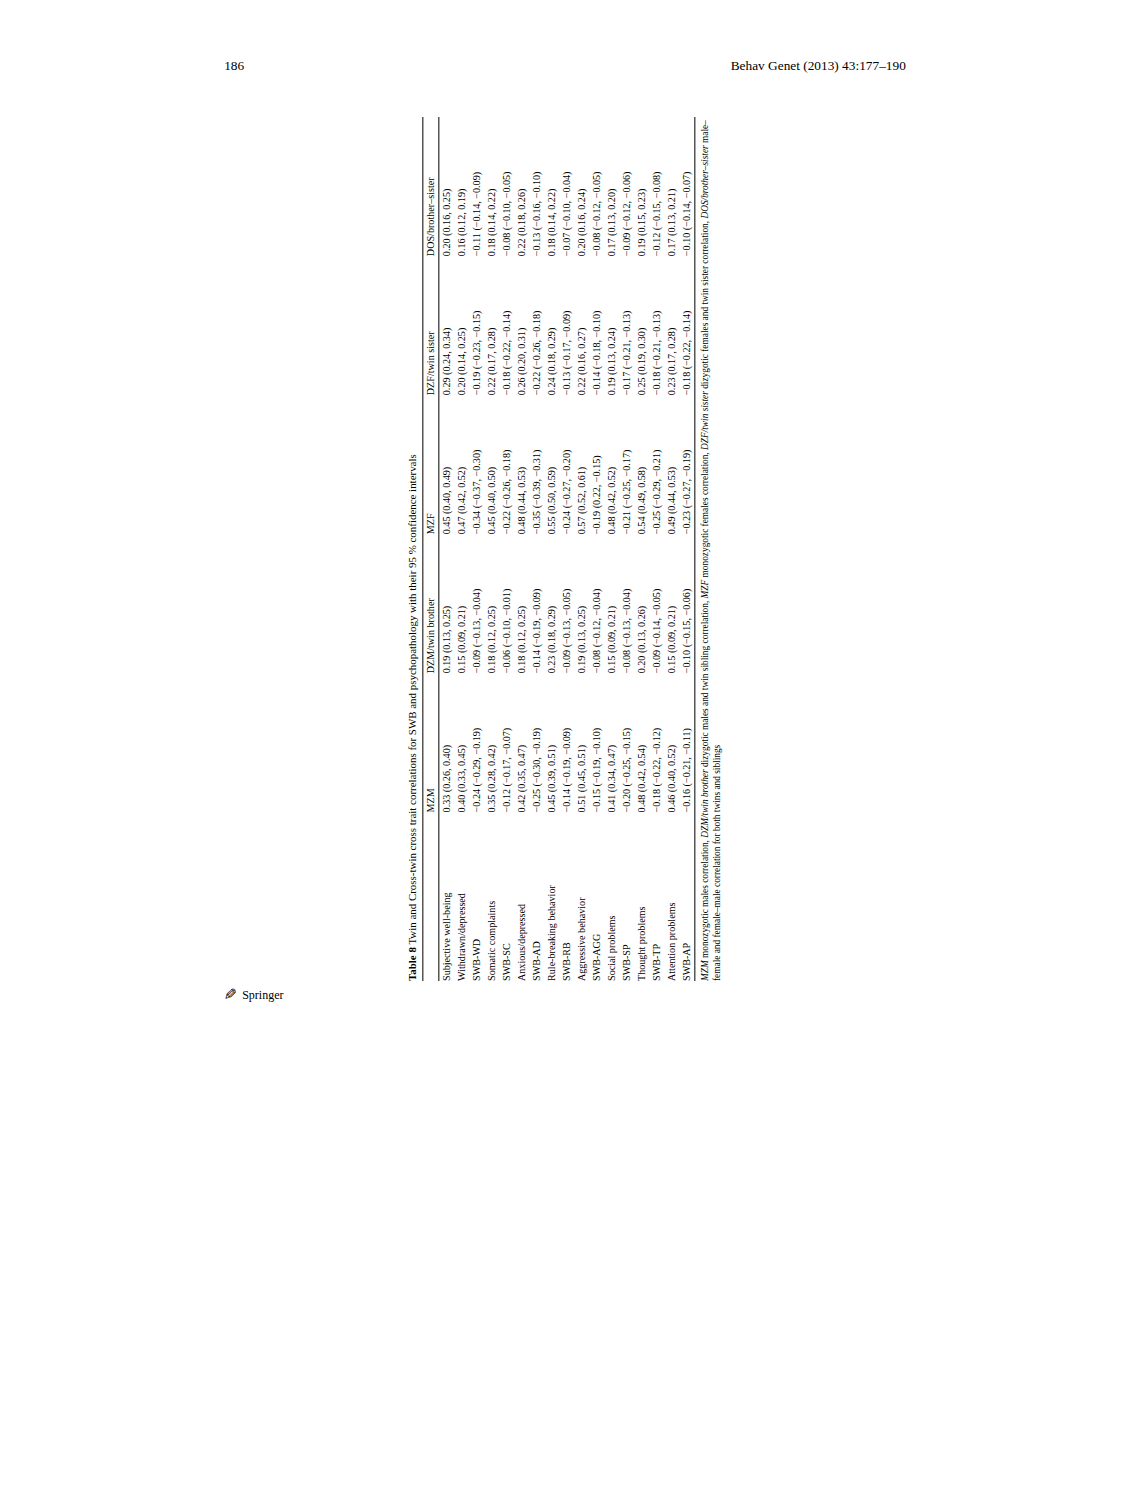186 Behav Genet (2013) 43:177–190
Table 8 Twin and Cross-twin cross trait correlations for SWB and psychopathology with their 95 % confidence intervals
| | MZM | DZM/twin brother | MZF | DZF/twin sister | DOS/brother–sister |
| --- | --- | --- | --- | --- | --- |
| Subjective well-being | 0.33 (0.26, 0.40) | 0.19 (0.13, 0.25) | 0.45 (0.40, 0.49) | 0.29 (0.24, 0.34) | 0.20 (0.16, 0.25) |
| Withdrawn/depressed | 0.40 (0.33, 0.45) | 0.15 (0.09, 0.21) | 0.47 (0.42, 0.52) | 0.20 (0.14, 0.25) | 0.16 (0.12, 0.19) |
| SWB-WD | −0.24 (−0.29, −0.19) | −0.09 (−0.13, −0.04) | −0.34 (−0.37, −0.30) | −0.19 (−0.23, −0.15) | −0.11 (−0.14, −0.09) |
| Somatic complaints | 0.35 (0.28, 0.42) | 0.18 (0.12, 0.25) | 0.45 (0.40, 0.50) | 0.22 (0.17, 0.28) | 0.18 (0.14, 0.22) |
| SWB-SC | −0.12 (−0.17, −0.07) | −0.06 (−0.10, −0.01) | −0.22 (−0.26, −0.18) | −0.18 (−0.22, −0.14) | −0.08 (−0.10, −0.05) |
| Anxious/depressed | 0.42 (0.35, 0.47) | 0.18 (0.12, 0.25) | 0.48 (0.44, 0.53) | 0.26 (0.20, 0.31) | 0.22 (0.18, 0.26) |
| SWB-AD | −0.25 (−0.30, −0.19) | −0.14 (−0.19, −0.09) | −0.35 (−0.39, −0.31) | −0.22 (−0.26, −0.18) | −0.13 (−0.16, −0.10) |
| Rule-breaking behavior | 0.45 (0.39, 0.51) | 0.23 (0.18, 0.29) | 0.55 (0.50, 0.59) | 0.24 (0.18, 0.29) | 0.18 (0.14, 0.22) |
| SWB-RB | −0.14 (−0.19, −0.09) | −0.09 (−0.13, −0.05) | −0.24 (−0.27, −0.20) | −0.13 (−0.17, −0.09) | −0.07 (−0.10, −0.04) |
| Aggressive behavior | 0.51 (0.45, 0.51) | 0.19 (0.13, 0.25) | 0.57 (0.52, 0.61) | 0.22 (0.16, 0.27) | 0.20 (0.16, 0.24) |
| SWB-AGG | −0.15 (−0.19, −0.10) | −0.08 (−0.12, −0.04) | −0.19 (0.22, −0.15) | −0.14 (−0.18, −0.10) | −0.08 (−0.12, −0.05) |
| Social problems | 0.41 (0.34, 0.47) | 0.15 (0.09, 0.21) | 0.48 (0.42, 0.52) | 0.19 (0.13, 0.24) | 0.17 (0.13, 0.20) |
| SWB-SP | −0.20 (−0.25, −0.15) | −0.08 (−0.13, −0.04) | −0.21 (−0.25, −0.17) | −0.17 (−0.21, −0.13) | −0.09 (−0.12, −0.06) |
| Thought problems | 0.48 (0.42, 0.54) | 0.20 (0.13, 0.26) | 0.54 (0.49, 0.58) | 0.25 (0.19, 0.30) | 0.19 (0.15, 0.23) |
| SWB-TP | −0.18 (−0.22, −0.12) | −0.09 (−0.14, −0.05) | −0.25 (−0.29, −0.21) | −0.18 (−0.21, −0.13) | −0.12 (−0.15, −0.08) |
| Attention problems | 0.46 (0.40, 0.52) | 0.15 (0.09, 0.21) | 0.49 (0.44, 0.53) | 0.23 (0.17, 0.28) | 0.17 (0.13, 0.21) |
| SWB-AP | −0.16 (−0.21, −0.11) | −0.10 (−0.15, −0.06) | −0.23 (−0.27, −0.19) | −0.18 (−0.22, −0.14) | −0.10 (−0.14, −0.07) |
MZM monozygotic males correlation, DZM/twin brother dizygotic males and twin sibling correlation, MZF monozygotic females correlation, DZF/twin sister dizygotic females and twin sister correlation, DOS/brother–sister male–female and female–male correlation for both twins and siblings
✎ Springer